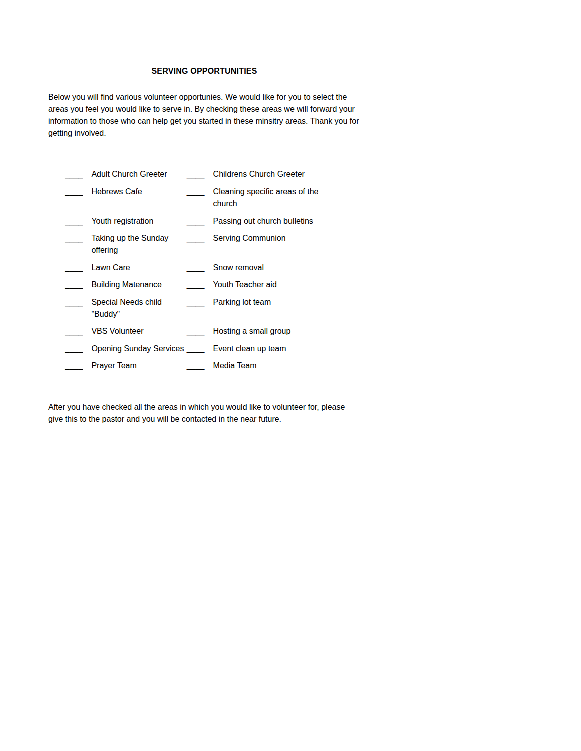SERVING OPPORTUNITIES
Below you will find various volunteer opportunies. We would like for you to select the areas you feel you would like to serve in. By checking these areas we will forward your information to those who can help get you started in these minsitry areas. Thank you for getting involved.
| ____ | Adult Church Greeter | ____ | Childrens Church Greeter |
| ____ | Hebrews Cafe | ____ | Cleaning specific areas of the church |
| ____ | Youth registration | ____ | Passing out church bulletins |
| ____ | Taking up the Sunday offering | ____ | Serving Communion |
| ____ | Lawn Care | ____ | Snow removal |
| ____ | Building Matenance | ____ | Youth Teacher aid |
| ____ | Special Needs child "Buddy" | ____ | Parking lot team |
| ____ | VBS Volunteer | ____ | Hosting a small group |
| ____ | Opening Sunday Services | ____ | Event clean up team |
| ____ | Prayer Team | ____ | Media Team |
After you have checked all the areas in which you would like to volunteer for, please give this to the pastor and you will be contacted in the near future.